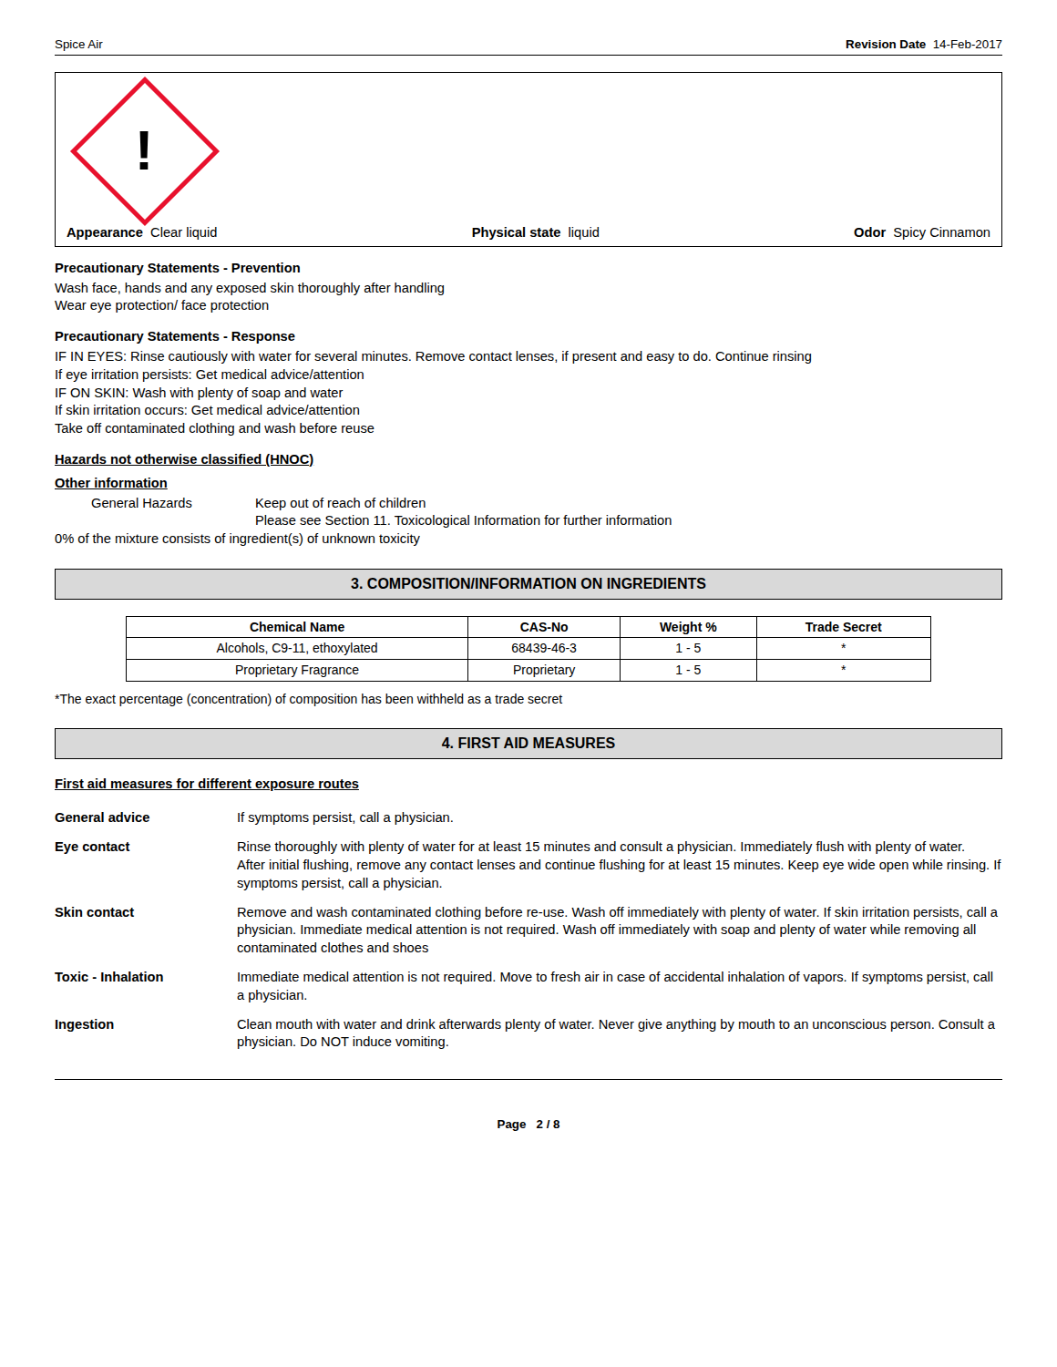Spice Air
Revision Date 14-Feb-2017
!
Appearance Clear liquid
Physical state liquid
Odor Spicy Cinnamon
Precautionary Statements - Prevention
Wash face, hands and any exposed skin thoroughly after handling
Wear eye protection/ face protection
Precautionary Statements - Response
IF IN EYES: Rinse cautiously with water for several minutes. Remove contact lenses, if present and easy to do. Continue rinsing
If eye irritation persists: Get medical advice/attention
IF ON SKIN: Wash with plenty of soap and water
If skin irritation occurs: Get medical advice/attention
Take off contaminated clothing and wash before reuse
Hazards not otherwise classified (HNOC)
Other information
General Hazards
Keep out of reach of children
Please see Section 11. Toxicological Information for further information
0% of the mixture consists of ingredient(s) of unknown toxicity
3. COMPOSITION/INFORMATION ON INGREDIENTS
| Chemical Name | CAS-No | Weight % | Trade Secret |
| --- | --- | --- | --- |
| Alcohols, C9-11, ethoxylated | 68439-46-3 | 1 - 5 | * |
| Proprietary Fragrance | Proprietary | 1 - 5 | * |
*The exact percentage (concentration) of composition has been withheld as a trade secret
4. FIRST AID MEASURES
First aid measures for different exposure routes
General advice
If symptoms persist, call a physician.
Eye contact
Rinse thoroughly with plenty of water for at least 15 minutes and consult a physician. Immediately flush with plenty of water. After initial flushing, remove any contact lenses and continue flushing for at least 15 minutes. Keep eye wide open while rinsing. If symptoms persist, call a physician.
Skin contact
Remove and wash contaminated clothing before re-use. Wash off immediately with plenty of water. If skin irritation persists, call a physician. Immediate medical attention is not required. Wash off immediately with soap and plenty of water while removing all contaminated clothes and shoes
Toxic - Inhalation
Immediate medical attention is not required. Move to fresh air in case of accidental inhalation of vapors. If symptoms persist, call a physician.
Ingestion
Clean mouth with water and drink afterwards plenty of water. Never give anything by mouth to an unconscious person. Consult a physician. Do NOT induce vomiting.
Page 2 / 8